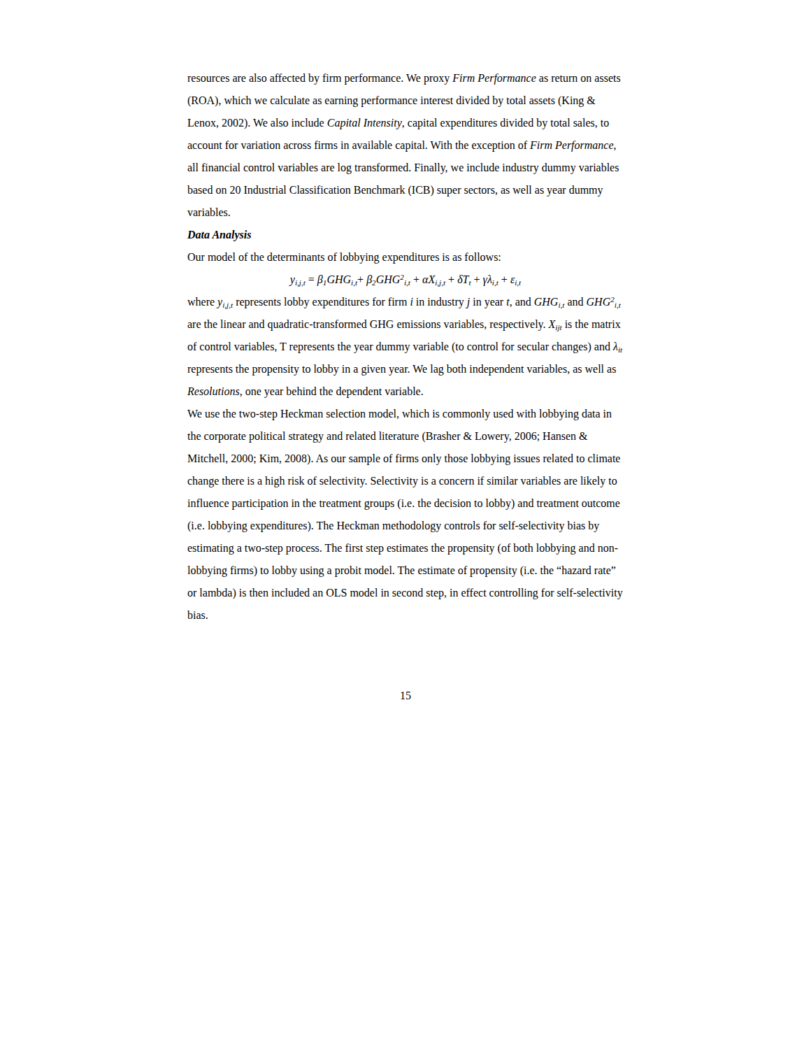resources are also affected by firm performance. We proxy Firm Performance as return on assets (ROA), which we calculate as earning performance interest divided by total assets (King & Lenox, 2002). We also include Capital Intensity, capital expenditures divided by total sales, to account for variation across firms in available capital. With the exception of Firm Performance, all financial control variables are log transformed. Finally, we include industry dummy variables based on 20 Industrial Classification Benchmark (ICB) super sectors, as well as year dummy variables.
Data Analysis
Our model of the determinants of lobbying expenditures is as follows:
yi,j,t = β1GHGi,t+ β2GHG2i,t + αXi,j,t + δTt + γλi,t + εi,t
where yi,j,t represents lobby expenditures for firm i in industry j in year t, and GHGi,t and GHG2i,t are the linear and quadratic-transformed GHG emissions variables, respectively. Xijt is the matrix of control variables, T represents the year dummy variable (to control for secular changes) and λit represents the propensity to lobby in a given year. We lag both independent variables, as well as Resolutions, one year behind the dependent variable.
We use the two-step Heckman selection model, which is commonly used with lobbying data in the corporate political strategy and related literature (Brasher & Lowery, 2006; Hansen & Mitchell, 2000; Kim, 2008). As our sample of firms only those lobbying issues related to climate change there is a high risk of selectivity. Selectivity is a concern if similar variables are likely to influence participation in the treatment groups (i.e. the decision to lobby) and treatment outcome (i.e. lobbying expenditures). The Heckman methodology controls for self-selectivity bias by estimating a two-step process. The first step estimates the propensity (of both lobbying and non-lobbying firms) to lobby using a probit model. The estimate of propensity (i.e. the “hazard rate” or lambda) is then included an OLS model in second step, in effect controlling for self-selectivity bias.
15